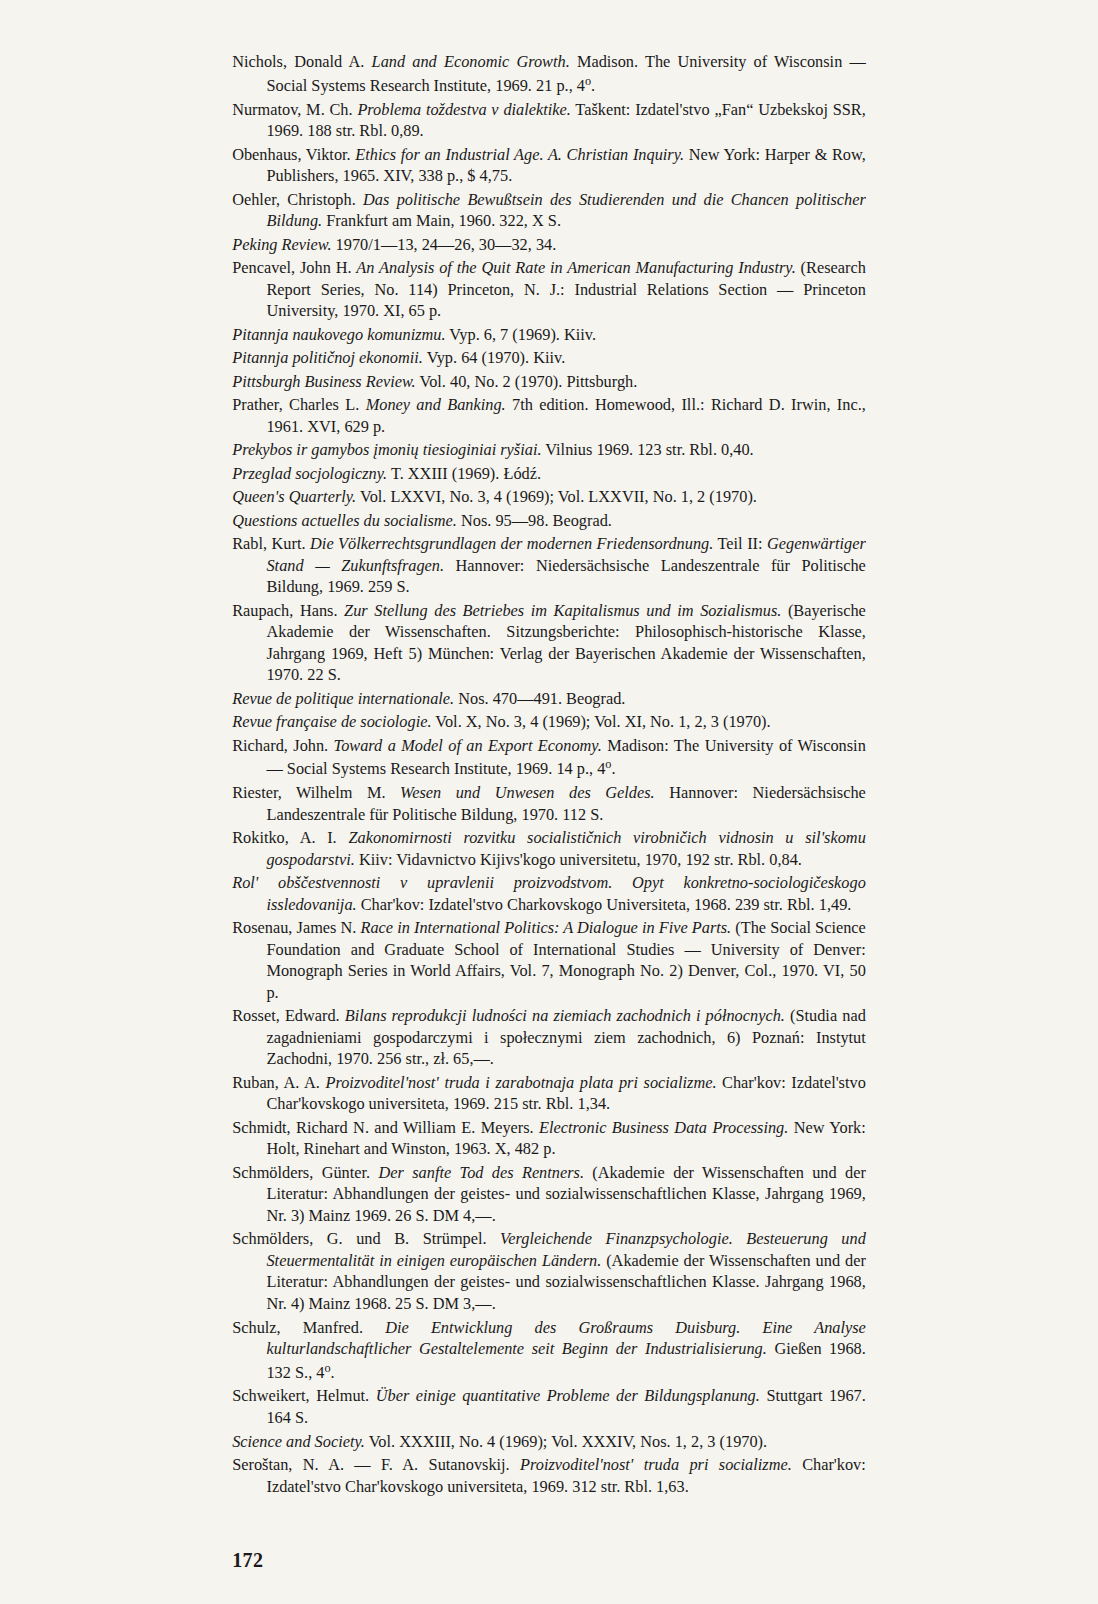Nichols, Donald A. Land and Economic Growth. Madison. The University of Wisconsin — Social Systems Research Institute, 1969. 21 p., 4o.
Nurmatov, M. Ch. Problema toždestva v dialektike. Taškent: Izdatel'stvo „Fan“ Uzbekskoj SSR, 1969. 188 str. Rbl. 0,89.
Obenhaus, Viktor. Ethics for an Industrial Age. A. Christian Inquiry. New York: Harper & Row, Publishers, 1965. XIV, 338 p., $ 4,75.
Oehler, Christoph. Das politische Bewußtsein des Studierenden und die Chancen politischer Bildung. Frankfurt am Main, 1960. 322, X S.
Peking Review. 1970/1—13, 24—26, 30—32, 34.
Pencavel, John H. An Analysis of the Quit Rate in American Manufacturing Industry. (Research Report Series, No. 114) Princeton, N. J.: Industrial Relations Section — Princeton University, 1970. XI, 65 p.
Pitannja naukovego komunizmu. Vyp. 6, 7 (1969). Kiiv.
Pitannja političnoj ekonomii. Vyp. 64 (1970). Kiiv.
Pittsburgh Business Review. Vol. 40, No. 2 (1970). Pittsburgh.
Prather, Charles L. Money and Banking. 7th edition. Homewood, Ill.: Richard D. Irwin, Inc., 1961. XVI, 629 p.
Prekybos ir gamybos įmonių tiesioginiai ryšiai. Vilnius 1969. 123 str. Rbl. 0,40.
Przeglad socjologiczny. T. XXIII (1969). Łódź.
Queen's Quarterly. Vol. LXXVI, No. 3, 4 (1969); Vol. LXXVII, No. 1, 2 (1970).
Questions actuelles du socialisme. Nos. 95—98. Beograd.
Rabl, Kurt. Die Völkerrechtsgrundlagen der modernen Friedensordnung. Teil II: Gegenwärtiger Stand — Zukunftsfragen. Hannover: Niedersächsische Landeszentrale für Politische Bildung, 1969. 259 S.
Raupach, Hans. Zur Stellung des Betriebes im Kapitalismus und im Sozialismus. (Bayerische Akademie der Wissenschaften. Sitzungsberichte: Philosophisch-historische Klasse, Jahrgang 1969, Heft 5) München: Verlag der Bayerischen Akademie der Wissenschaften, 1970. 22 S.
Revue de politique internationale. Nos. 470—491. Beograd.
Revue française de sociologie. Vol. X, No. 3, 4 (1969); Vol. XI, No. 1, 2, 3 (1970).
Richard, John. Toward a Model of an Export Economy. Madison: The University of Wisconsin — Social Systems Research Institute, 1969. 14 p., 4o.
Riester, Wilhelm M. Wesen und Unwesen des Geldes. Hannover: Niedersächsische Landeszentrale für Politische Bildung, 1970. 112 S.
Rokitko, A. I. Zakonomirnosti rozvitku socialističnich virobničich vidnosin u sil'skomu gospodarstvi. Kiiv: Vidavnictvo Kijivs'kogo universitetu, 1970, 192 str. Rbl. 0,84.
Rol' obščestvennosti v upravlenii proizvodstvom. Opyt konkretno-sociologičeskogo issledovanija. Char'kov: Izdatel'stvo Charkovskogo Universiteta, 1968. 239 str. Rbl. 1,49.
Rosenau, James N. Race in International Politics: A Dialogue in Five Parts. (The Social Science Foundation and Graduate School of International Studies — University of Denver: Monograph Series in World Affairs, Vol. 7, Monograph No. 2) Denver, Col., 1970. VI, 50 p.
Rosset, Edward. Bilans reprodukcji ludności na ziemiach zachodnich i północnych. (Studia nad zagadnieniami gospodarczymi i społecznymi ziem zachodnich, 6) Poznań: Instytut Zachodni, 1970. 256 str., zł. 65,—.
Ruban, A. A. Proizvoditel'nost' truda i zarabotnaja plata pri socializme. Char'kov: Izdatel'stvo Char'kovskogo universiteta, 1969. 215 str. Rbl. 1,34.
Schmidt, Richard N. and William E. Meyers. Electronic Business Data Processing. New York: Holt, Rinehart and Winston, 1963. X, 482 p.
Schmölders, Günter. Der sanfte Tod des Rentners. (Akademie der Wissenschaften und der Literatur: Abhandlungen der geistes- und sozialwissenschaftlichen Klasse, Jahrgang 1969, Nr. 3) Mainz 1969. 26 S. DM 4,—.
Schmölders, G. und B. Strümpel. Vergleichende Finanzpsychologie. Besteuerung und Steuermentalität in einigen europäischen Ländern. (Akademie der Wissenschaften und der Literatur: Abhandlungen der geistes- und sozialwissenschaftlichen Klasse. Jahrgang 1968, Nr. 4) Mainz 1968. 25 S. DM 3,—.
Schulz, Manfred. Die Entwicklung des Großraums Duisburg. Eine Analyse kulturlandschaftlicher Gestaltelemente seit Beginn der Industrialisierung. Gießen 1968. 132 S., 4o.
Schweikert, Helmut. Über einige quantitative Probleme der Bildungsplanung. Stuttgart 1967. 164 S.
Science and Society. Vol. XXXIII, No. 4 (1969); Vol. XXXIV, Nos. 1, 2, 3 (1970).
Seroštan, N. A. — F. A. Sutanovskij. Proizvoditel'nost' truda pri socializme. Char'kov: Izdatel'stvo Char'kovskogo universiteta, 1969. 312 str. Rbl. 1,63.
172